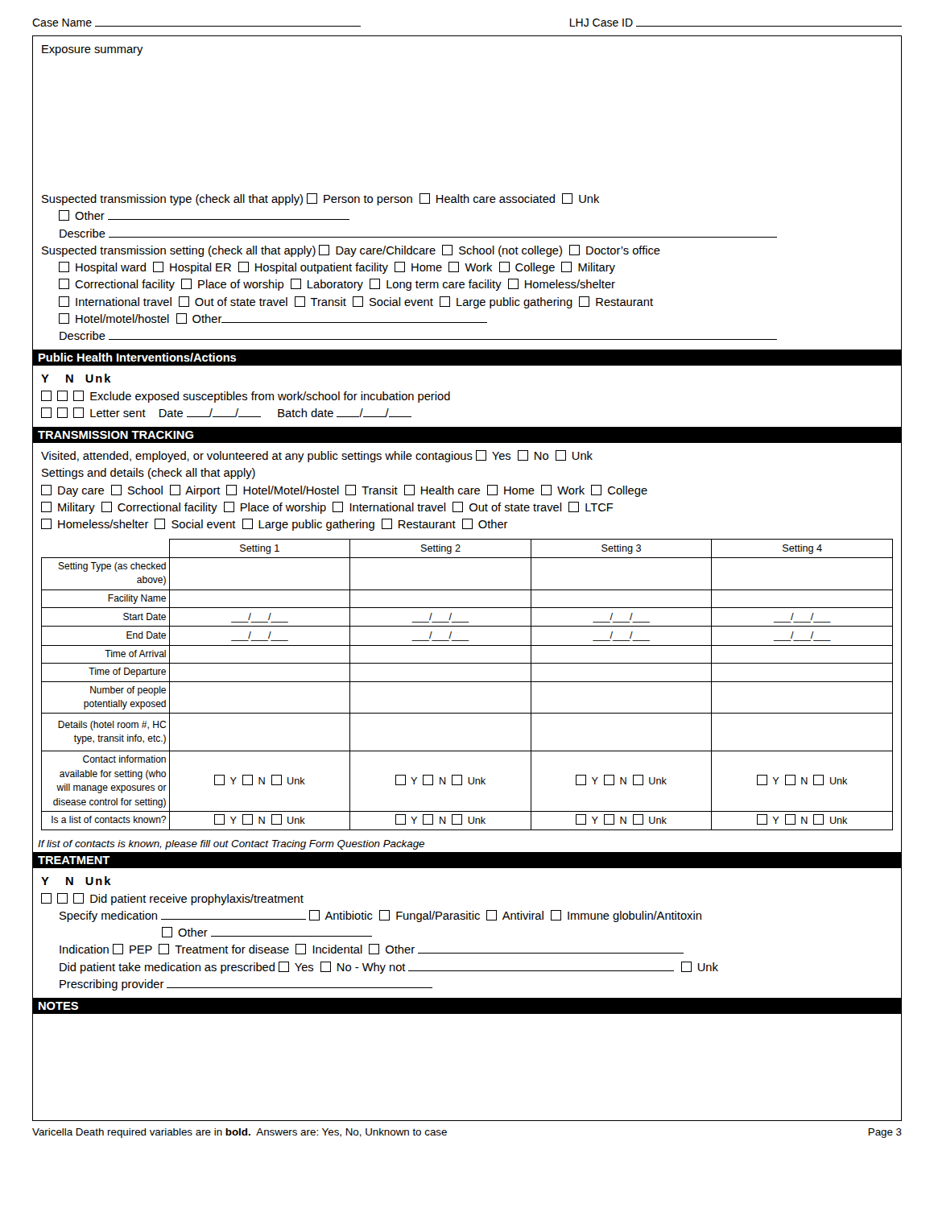Case Name LHJ Case ID
Exposure summary
Suspected transmission type (check all that apply) Person to person Health care associated Unk
Other
Describe
Suspected transmission setting (check all that apply) Day care/Childcare School (not college) Doctor’s office
Hospital ward Hospital ER Hospital outpatient facility Home Work College Military
Correctional facility Place of worship Laboratory Long term care facility Homeless/shelter
International travel Out of state travel Transit Social event Large public gathering Restaurant
Hotel/motel/hostel Other
Describe
Public Health Interventions/Actions
Y N Unk
Exclude exposed susceptibles from work/school for incubation period
Letter sent Date / / Batch date / /
TRANSMISSION TRACKING
Visited, attended, employed, or volunteered at any public settings while contagious Yes No Unk
Settings and details (check all that apply)
Day care School Airport Hotel/Motel/Hostel Transit Health care Home Work College
Military Correctional facility Place of worship International travel Out of state travel LTCF
Homeless/shelter Social event Large public gathering Restaurant Other
| | Setting 1 | Setting 2 | Setting 3 | Setting 4 |
| --- | --- | --- | --- | --- |
| Setting Type (as checked above) | | | | |
| Facility Name | | | | |
| Start Date | ___/___/___ | ___/___/___ | ___/___/___ | ___/___/___ |
| End Date | ___/___/___ | ___/___/___ | ___/___/___ | ___/___/___ |
| Time of Arrival | | | | |
| Time of Departure | | | | |
| Number of people potentially exposed | | | | |
| Details (hotel room #, HC type, transit info, etc.) | | | | |
| Contact information available for setting (who will manage exposures or disease control for setting) | Y N Unk | Y N Unk | Y N Unk | Y N Unk |
| Is a list of contacts known? | Y N Unk | Y N Unk | Y N Unk | Y N Unk |
If list of contacts is known, please fill out Contact Tracing Form Question Package
TREATMENT
Y N Unk
Did patient receive prophylaxis/treatment
Specify medication Antibiotic Fungal/Parasitic Antiviral Immune globulin/Antitoxin
Other
Indication PEP Treatment for disease Incidental Other
Did patient take medication as prescribed Yes No - Why not Unk
Prescribing provider
NOTES
Varicella Death required variables are in bold. Answers are: Yes, No, Unknown to case Page 3